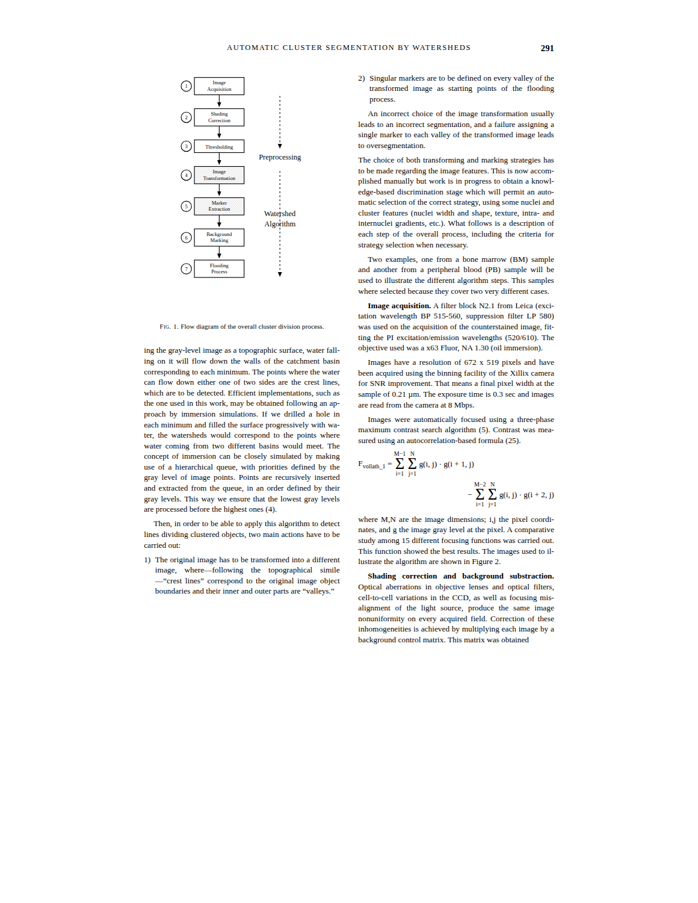Automatic Cluster Segmentation by Watersheds 291
Image Acquisition 1 Shading Correction 2 Thresholding 3 Image Transformation 4 Marker Extraction 5 Background Marking 6 Flooding Process 7 Preprocessing Watershed Algorithm
Fig. 1. Flow diagram of the overall cluster division process.
ing the gray-level image as a topographic surface, water falling on it will flow down the walls of the catchment basin corresponding to each minimum. The points where the water can flow down either one of two sides are the crest lines, which are to be detected. Efficient implementations, such as the one used in this work, may be obtained following an approach by immersion simulations. If we drilled a hole in each minimum and filled the surface progressively with water, the watersheds would correspond to the points where water coming from two different basins would meet. The concept of immersion can be closely simulated by making use of a hierarchical queue, with priorities defined by the gray level of image points. Points are recursively inserted and extracted from the queue, in an order defined by their gray levels. This way we ensure that the lowest gray levels are processed before the highest ones (4).
Then, in order to be able to apply this algorithm to detect lines dividing clustered objects, two main actions have to be carried out:
1) The original image has to be transformed into a different image, where—following the topographical simile—“crest lines” correspond to the original image object boundaries and their inner and outer parts are “valleys.”
2) Singular markers are to be defined on every valley of the transformed image as starting points of the flooding process.
An incorrect choice of the image transformation usually leads to an incorrect segmentation, and a failure assigning a single marker to each valley of the transformed image leads to oversegmentation.
The choice of both transforming and marking strategies has to be made regarding the image features. This is now accomplished manually but work is in progress to obtain a knowledge-based discrimination stage which will permit an automatic selection of the correct strategy, using some nuclei and cluster features (nuclei width and shape, texture, intra- and internuclei gradients, etc.). What follows is a description of each step of the overall process, including the criteria for strategy selection when necessary.
Two examples, one from a bone marrow (BM) sample and another from a peripheral blood (PB) sample will be used to illustrate the different algorithm steps. This samples where selected because they cover two very different cases.
Image acquisition. A filter block N2.1 from Leica (excitation wavelength BP 515-560, suppression filter LP 580) was used on the acquisition of the counterstained image, fitting the PI excitation/emission wavelengths (520/610). The objective used was a x63 Fluor, NA 1.30 (oil immersion).
Images have a resolution of 672 x 519 pixels and have been acquired using the binning facility of the Xillix camera for SNR improvement. That means a final pixel width at the sample of 0.21 µm. The exposure time is 0.3 sec and images are read from the camera at 8 Mbps.
Images were automatically focused using a three-phase maximum contrast search algorithm (5). Contrast was measured using an autocorrelation-based formula (25).
Fvollath_1 = M−1 Σ i=1 N Σ j=1 g(i, j) · g(i + 1, j)
− M−2 Σ i=1 N Σ j=1 g(i, j) · g(i + 2, j)
where M,N are the image dimensions; i,j the pixel coordinates, and g the image gray level at the pixel. A comparative study among 15 different focusing functions was carried out. This function showed the best results. The images used to illustrate the algorithm are shown in Figure 2.
Shading correction and background substraction. Optical aberrations in objective lenses and optical filters, cell-to-cell variations in the CCD, as well as focusing misalignment of the light source, produce the same image nonuniformity on every acquired field. Correction of these inhomogeneities is achieved by multiplying each image by a background control matrix. This matrix was obtained